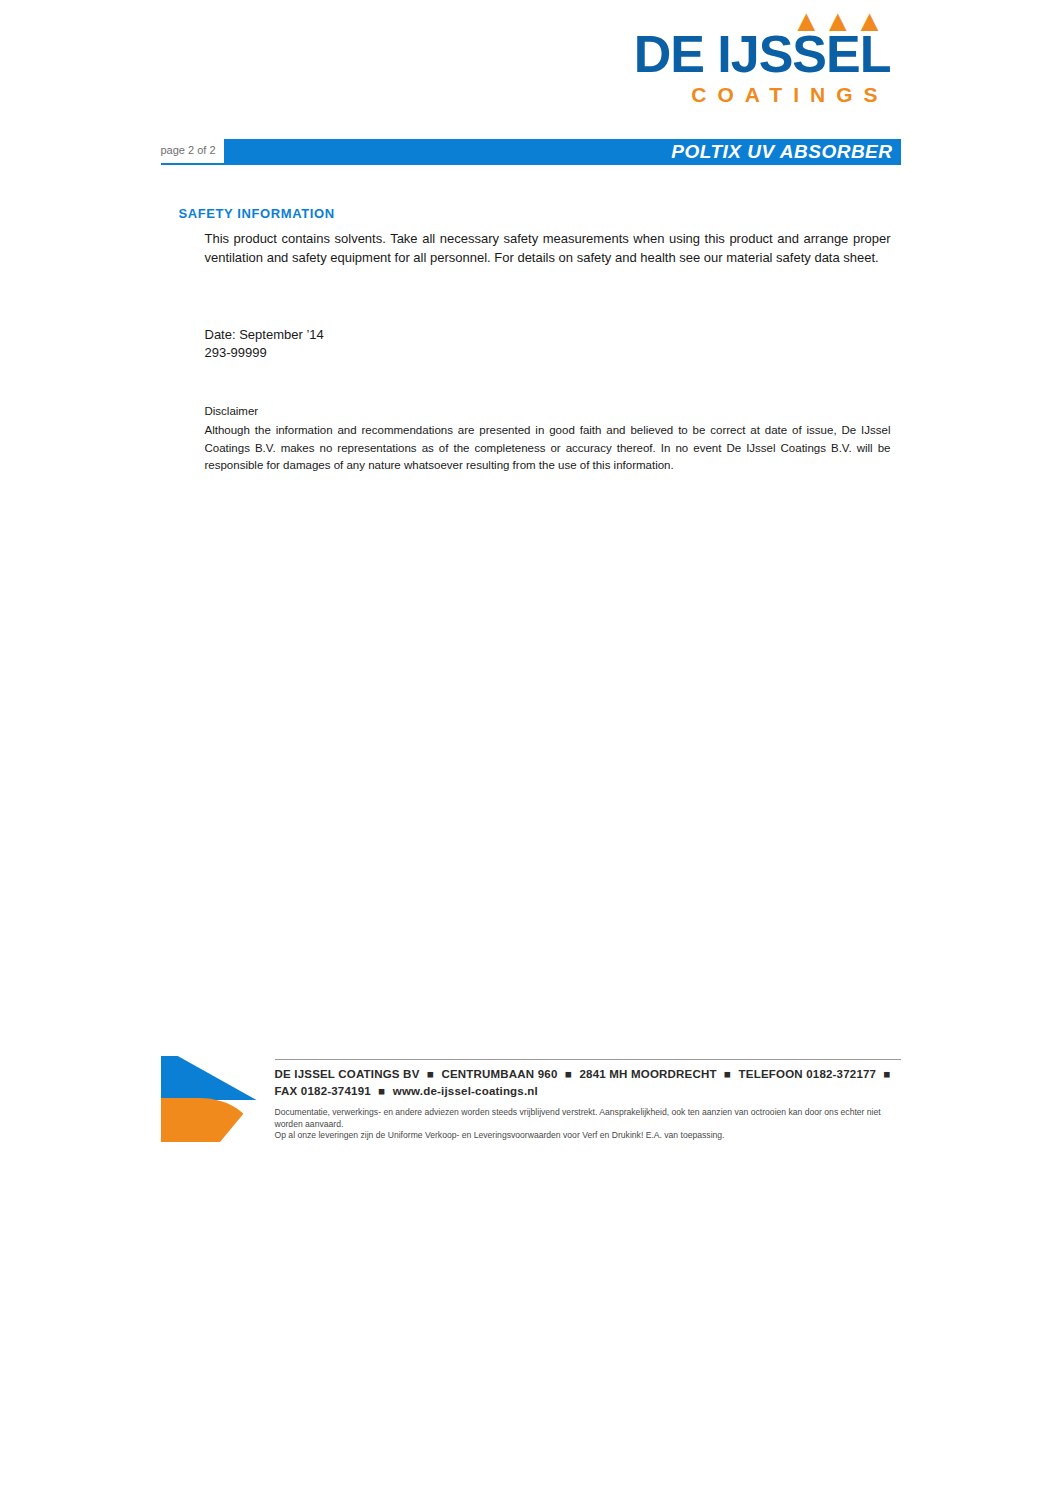▲▲▲DE IJSSEL
COATINGS
page 2 of 2 POLTIX UV ABSORBER
SAFETY INFORMATION
This product contains solvents. Take all necessary safety measurements when using this product and arrange proper ventilation and safety equipment for all personnel. For details on safety and health see our material safety data sheet.
Date: September ’14
293-99999
Disclaimer
Although the information and recommendations are presented in good faith and believed to be correct at date of issue, De IJssel Coatings B.V. makes no representations as of the completeness or accuracy thereof. In no event De IJssel Coatings B.V. will be responsible for damages of any nature whatsoever resulting from the use of this information.
DE IJSSEL COATINGS BV ■ CENTRUMBAAN 960 ■ 2841 MH MOORDRECHT ■ TELEFOON 0182-372177 ■ FAX 0182-374191 ■ www.de-ijssel-coatings.nl
Documentatie, verwerkings- en andere adviezen worden steeds vrijblijvend verstrekt. Aansprakelijkheid, ook ten aanzien van octrooien kan door ons echter niet worden aanvaard.
Op al onze leveringen zijn de Uniforme Verkoop- en Leveringsvoorwaarden voor Verf en Drukink! E.A. van toepassing.